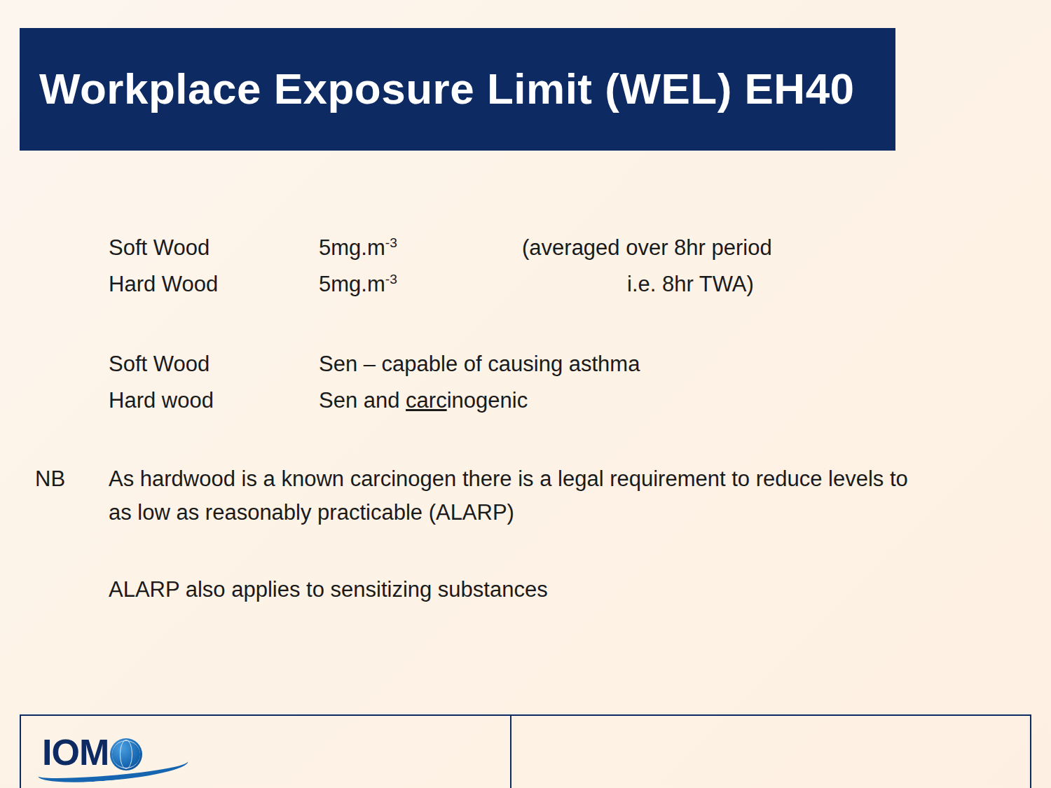Workplace Exposure Limit (WEL) EH40
| Soft Wood | 5mg.m -3 | (averaged over 8hr period |
| Hard Wood | 5mg.m -3 | i.e. 8hr TWA) |
| Soft Wood | Sen – capable of causing asthma |
| Hard wood | Sen and carc inogenic |
NB
As hardwood is a known carcinogen there is a legal requirement to reduce levels to as low as reasonably practicable (ALARP)
ALARP also applies to sensitizing substances
IOM